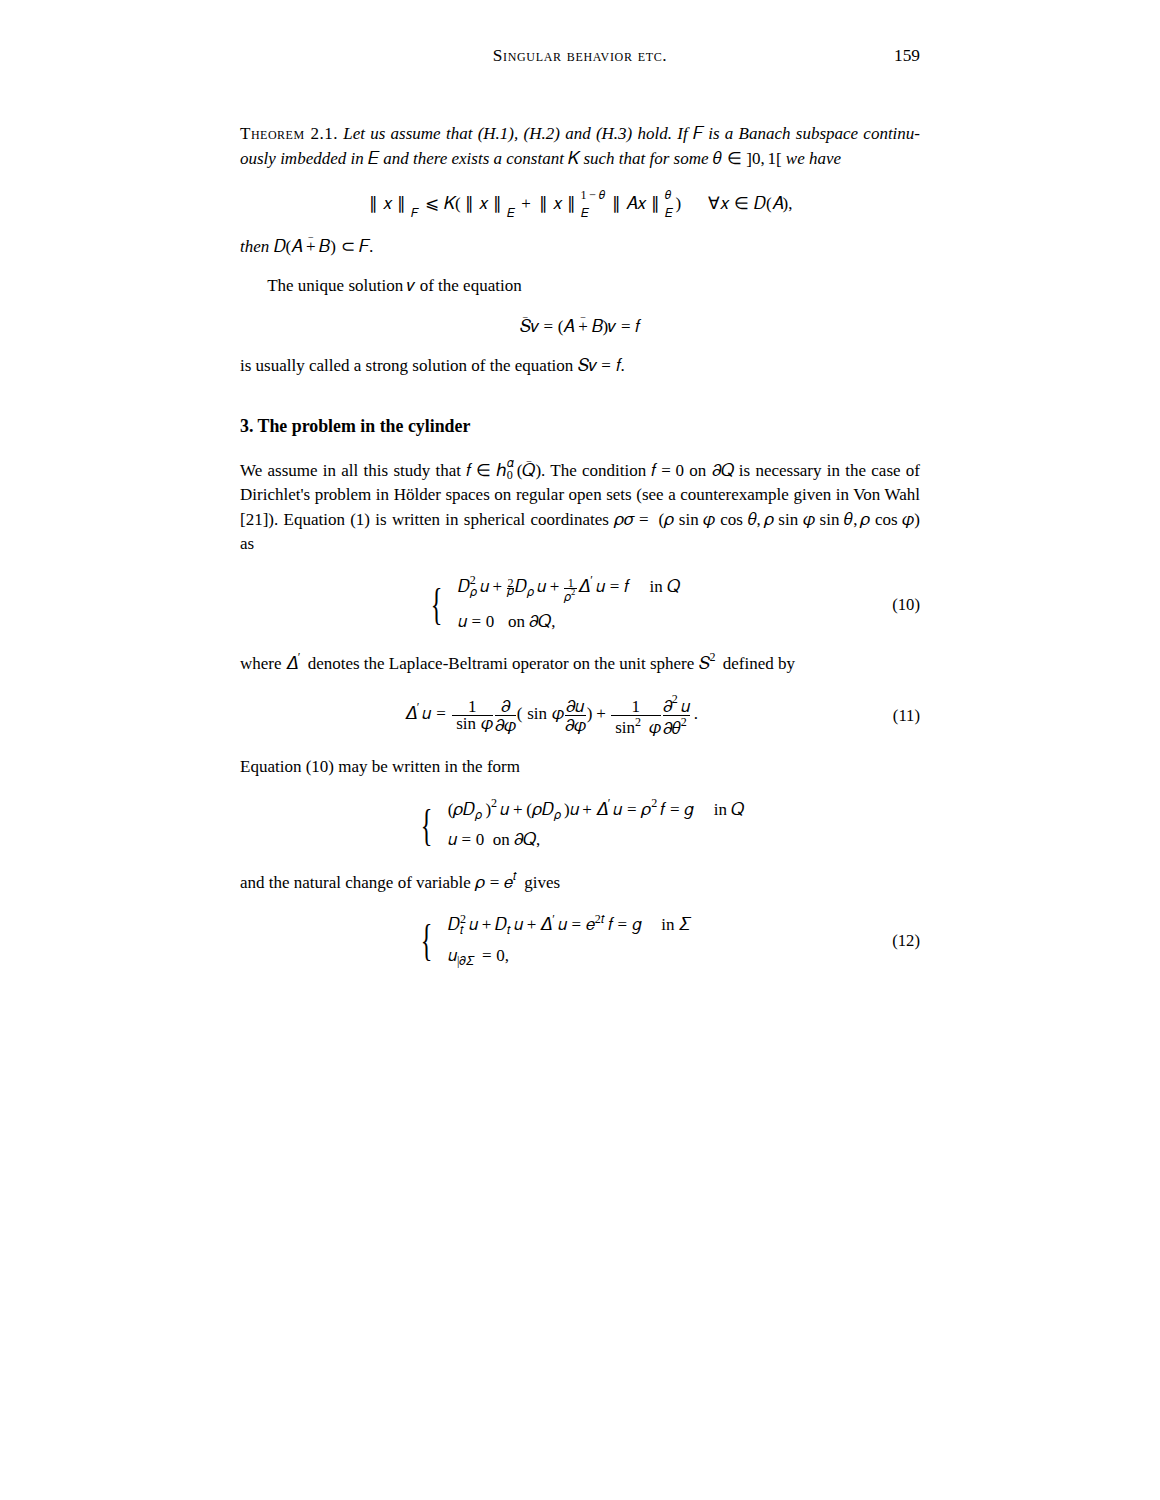Singular behavior etc. 159
Theorem 2.1. Let us assume that (H.1), (H.2) and (H.3) hold. If F is a Banach subspace continuously imbedded in E and there exists a constant K such that for some θ∈]0,1[ we have
∥x∥F ⩽ K ( ∥x∥E + ∥x∥E1−θ ∥Ax∥Eθ ) ∀x∈D(A),
then D(A+B‾)⊂F.
The unique solution v of the equation
S‾v = (A+B‾) v=f
is usually called a strong solution of the equation Sv=f.
3. The problem in the cylinder
We assume in all this study that f∈h0α(Q‾). The condition f=0 on ∂Q is necessary in the case of Dirichlet's problem in Hölder spaces on regular open sets (see a counterexample given in Von Wahl [21]). Equation (1) is written in spherical coordinates ρσ= (ρsinφcosθ,ρsinφsinθ,ρcosφ) as
{ Dρ2u + 2ρ Dρu + 1ρ2 Δ′u =f in Q u=0 on ∂Q,
(10)
where Δ′ denotes the Laplace-Beltrami operator on the unit sphere S2 defined by
Δ′u = 1sinφ ∂∂φ ( sinφ ∂u∂φ ) + 1sin2φ ∂2u∂θ2 .
(11)
Equation (10) may be written in the form
{ (ρDρ)2u + (ρDρ)u + Δ′u = ρ2f =g in Q u=0 on ∂Q,
and the natural change of variable ρ=et gives
{ Dt2u + Dtu + Δ′u = e2tf =g in Σ u|∂Σ =0,
(12)